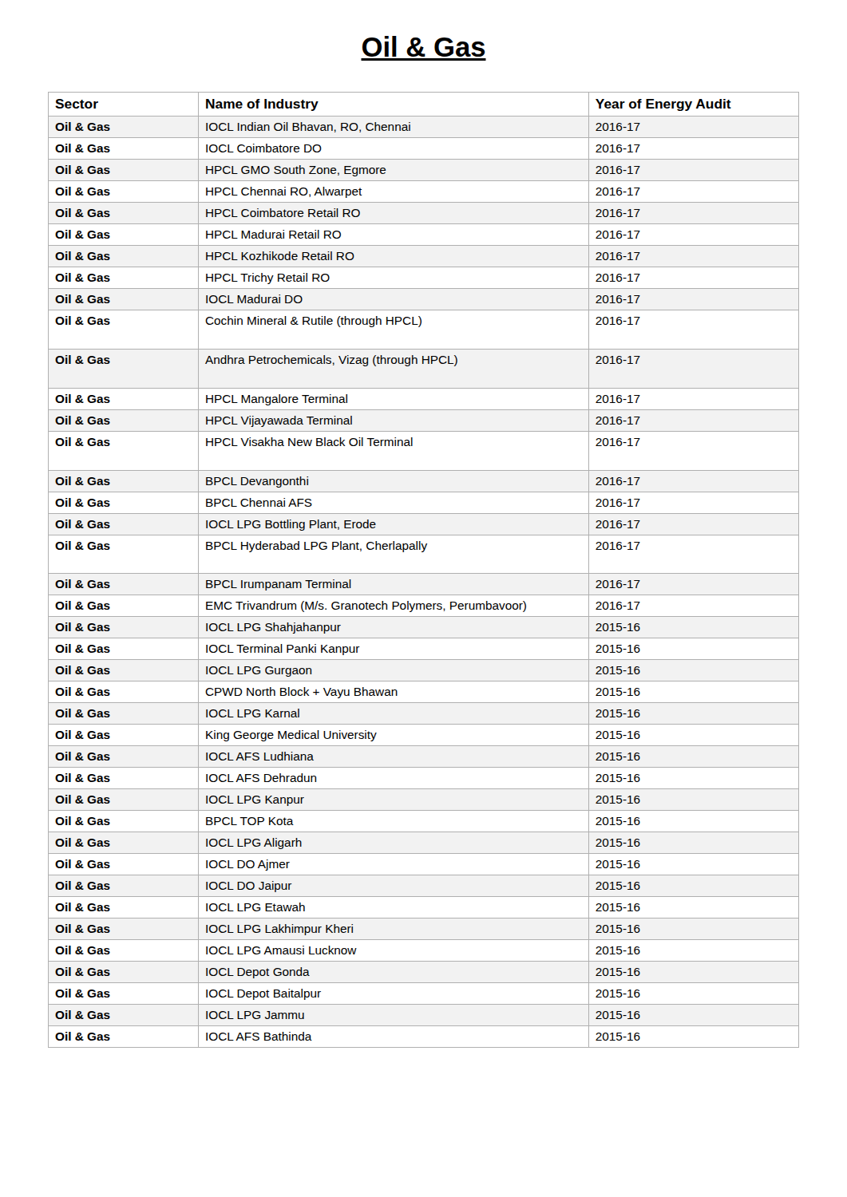Oil & Gas
| Sector | Name of Industry | Year of Energy Audit |
| --- | --- | --- |
| Oil & Gas | IOCL Indian Oil Bhavan, RO, Chennai | 2016-17 |
| Oil & Gas | IOCL Coimbatore DO | 2016-17 |
| Oil & Gas | HPCL GMO South Zone, Egmore | 2016-17 |
| Oil & Gas | HPCL Chennai RO, Alwarpet | 2016-17 |
| Oil & Gas | HPCL Coimbatore Retail RO | 2016-17 |
| Oil & Gas | HPCL Madurai Retail RO | 2016-17 |
| Oil & Gas | HPCL Kozhikode Retail RO | 2016-17 |
| Oil & Gas | HPCL Trichy Retail RO | 2016-17 |
| Oil & Gas | IOCL Madurai DO | 2016-17 |
| Oil & Gas | Cochin Mineral & Rutile (through HPCL) | 2016-17 |
| Oil & Gas | Andhra Petrochemicals, Vizag (through HPCL) | 2016-17 |
| Oil & Gas | HPCL Mangalore Terminal | 2016-17 |
| Oil & Gas | HPCL Vijayawada Terminal | 2016-17 |
| Oil & Gas | HPCL Visakha New Black Oil Terminal | 2016-17 |
| Oil & Gas | BPCL Devangonthi | 2016-17 |
| Oil & Gas | BPCL Chennai AFS | 2016-17 |
| Oil & Gas | IOCL LPG Bottling Plant, Erode | 2016-17 |
| Oil & Gas | BPCL Hyderabad LPG Plant, Cherlapally | 2016-17 |
| Oil & Gas | BPCL Irumpanam Terminal | 2016-17 |
| Oil & Gas | EMC Trivandrum (M/s. Granotech Polymers, Perumbavoor) | 2016-17 |
| Oil & Gas | IOCL LPG Shahjahanpur | 2015-16 |
| Oil & Gas | IOCL Terminal Panki Kanpur | 2015-16 |
| Oil & Gas | IOCL LPG Gurgaon | 2015-16 |
| Oil & Gas | CPWD North Block + Vayu Bhawan | 2015-16 |
| Oil & Gas | IOCL LPG Karnal | 2015-16 |
| Oil & Gas | King George Medical University | 2015-16 |
| Oil & Gas | IOCL AFS Ludhiana | 2015-16 |
| Oil & Gas | IOCL AFS Dehradun | 2015-16 |
| Oil & Gas | IOCL LPG Kanpur | 2015-16 |
| Oil & Gas | BPCL TOP Kota | 2015-16 |
| Oil & Gas | IOCL LPG Aligarh | 2015-16 |
| Oil & Gas | IOCL DO Ajmer | 2015-16 |
| Oil & Gas | IOCL DO Jaipur | 2015-16 |
| Oil & Gas | IOCL LPG Etawah | 2015-16 |
| Oil & Gas | IOCL LPG Lakhimpur Kheri | 2015-16 |
| Oil & Gas | IOCL LPG Amausi Lucknow | 2015-16 |
| Oil & Gas | IOCL Depot Gonda | 2015-16 |
| Oil & Gas | IOCL Depot Baitalpur | 2015-16 |
| Oil & Gas | IOCL LPG Jammu | 2015-16 |
| Oil & Gas | IOCL AFS Bathinda | 2015-16 |